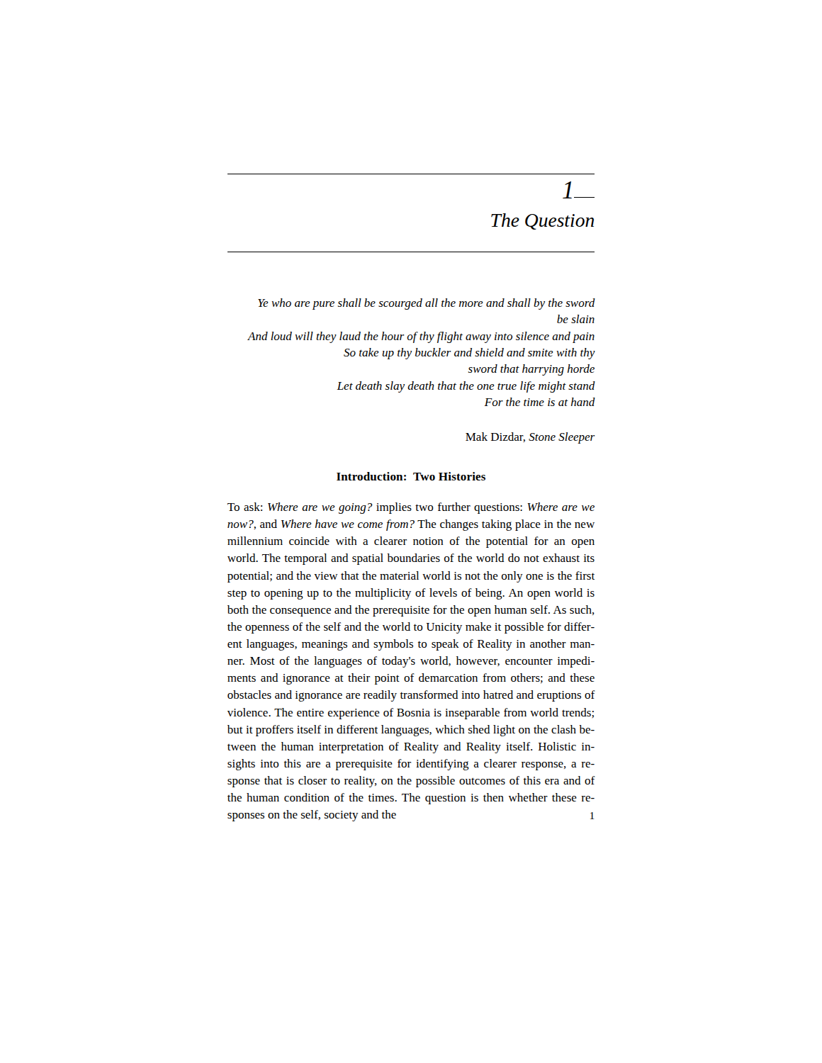1 The Question
Ye who are pure shall be scourged all the more and shall by the sword be slain
And loud will they laud the hour of thy flight away into silence and pain
So take up thy buckler and shield and smite with thy
sword that harrying horde
Let death slay death that the one true life might stand
For the time is at hand
Mak Dizdar, Stone Sleeper
Introduction: Two Histories
To ask: Where are we going? implies two further questions: Where are we now?, and Where have we come from? The changes taking place in the new millennium coincide with a clearer notion of the potential for an open world. The temporal and spatial boundaries of the world do not exhaust its potential; and the view that the material world is not the only one is the first step to opening up to the multiplicity of levels of being. An open world is both the consequence and the prerequisite for the open human self. As such, the openness of the self and the world to Unicity make it possible for different languages, meanings and symbols to speak of Reality in another manner. Most of the languages of today's world, however, encounter impediments and ignorance at their point of demarcation from others; and these obstacles and ignorance are readily transformed into hatred and eruptions of violence. The entire experience of Bosnia is inseparable from world trends; but it proffers itself in different languages, which shed light on the clash between the human interpretation of Reality and Reality itself. Holistic insights into this are a prerequisite for identifying a clearer response, a response that is closer to reality, on the possible outcomes of this era and of the human condition of the times. The question is then whether these responses on the self, society and the
1